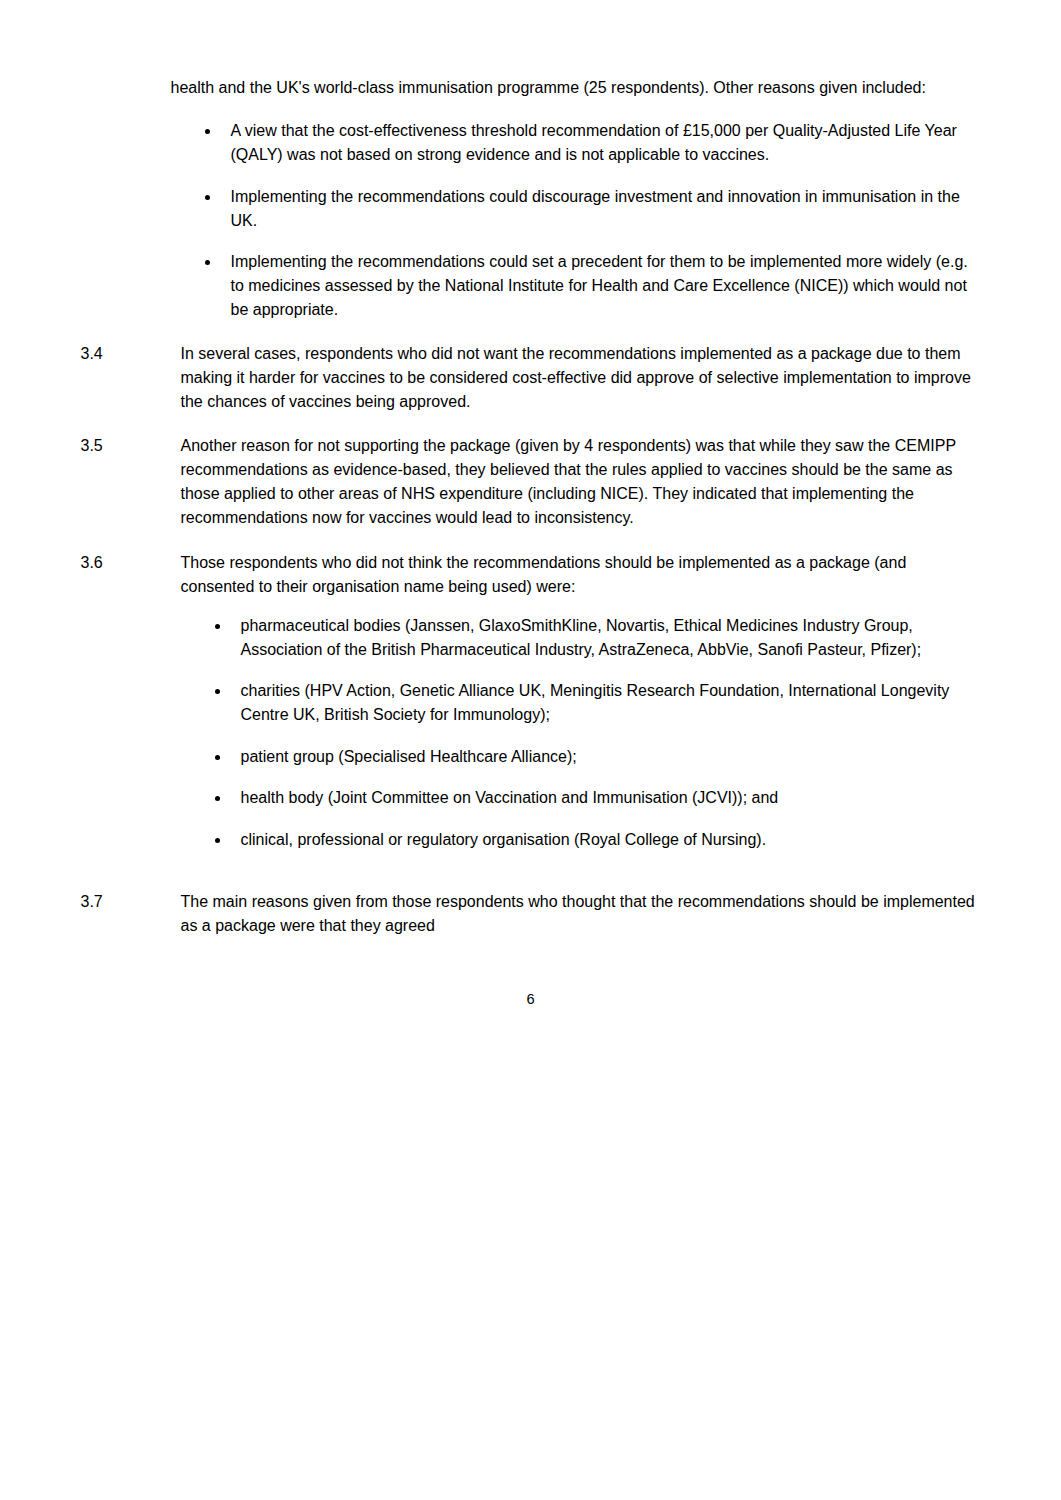health and the UK's world-class immunisation programme (25 respondents). Other reasons given included:
A view that the cost-effectiveness threshold recommendation of £15,000 per Quality-Adjusted Life Year (QALY) was not based on strong evidence and is not applicable to vaccines.
Implementing the recommendations could discourage investment and innovation in immunisation in the UK.
Implementing the recommendations could set a precedent for them to be implemented more widely (e.g. to medicines assessed by the National Institute for Health and Care Excellence (NICE)) which would not be appropriate.
3.4
In several cases, respondents who did not want the recommendations implemented as a package due to them making it harder for vaccines to be considered cost-effective did approve of selective implementation to improve the chances of vaccines being approved.
3.5
Another reason for not supporting the package (given by 4 respondents) was that while they saw the CEMIPP recommendations as evidence-based, they believed that the rules applied to vaccines should be the same as those applied to other areas of NHS expenditure (including NICE). They indicated that implementing the recommendations now for vaccines would lead to inconsistency.
3.6
Those respondents who did not think the recommendations should be implemented as a package (and consented to their organisation name being used) were:
pharmaceutical bodies (Janssen, GlaxoSmithKline, Novartis, Ethical Medicines Industry Group, Association of the British Pharmaceutical Industry, AstraZeneca, AbbVie, Sanofi Pasteur, Pfizer);
charities (HPV Action, Genetic Alliance UK, Meningitis Research Foundation, International Longevity Centre UK, British Society for Immunology);
patient group (Specialised Healthcare Alliance);
health body (Joint Committee on Vaccination and Immunisation (JCVI)); and
clinical, professional or regulatory organisation (Royal College of Nursing).
3.7
The main reasons given from those respondents who thought that the recommendations should be implemented as a package were that they agreed
6